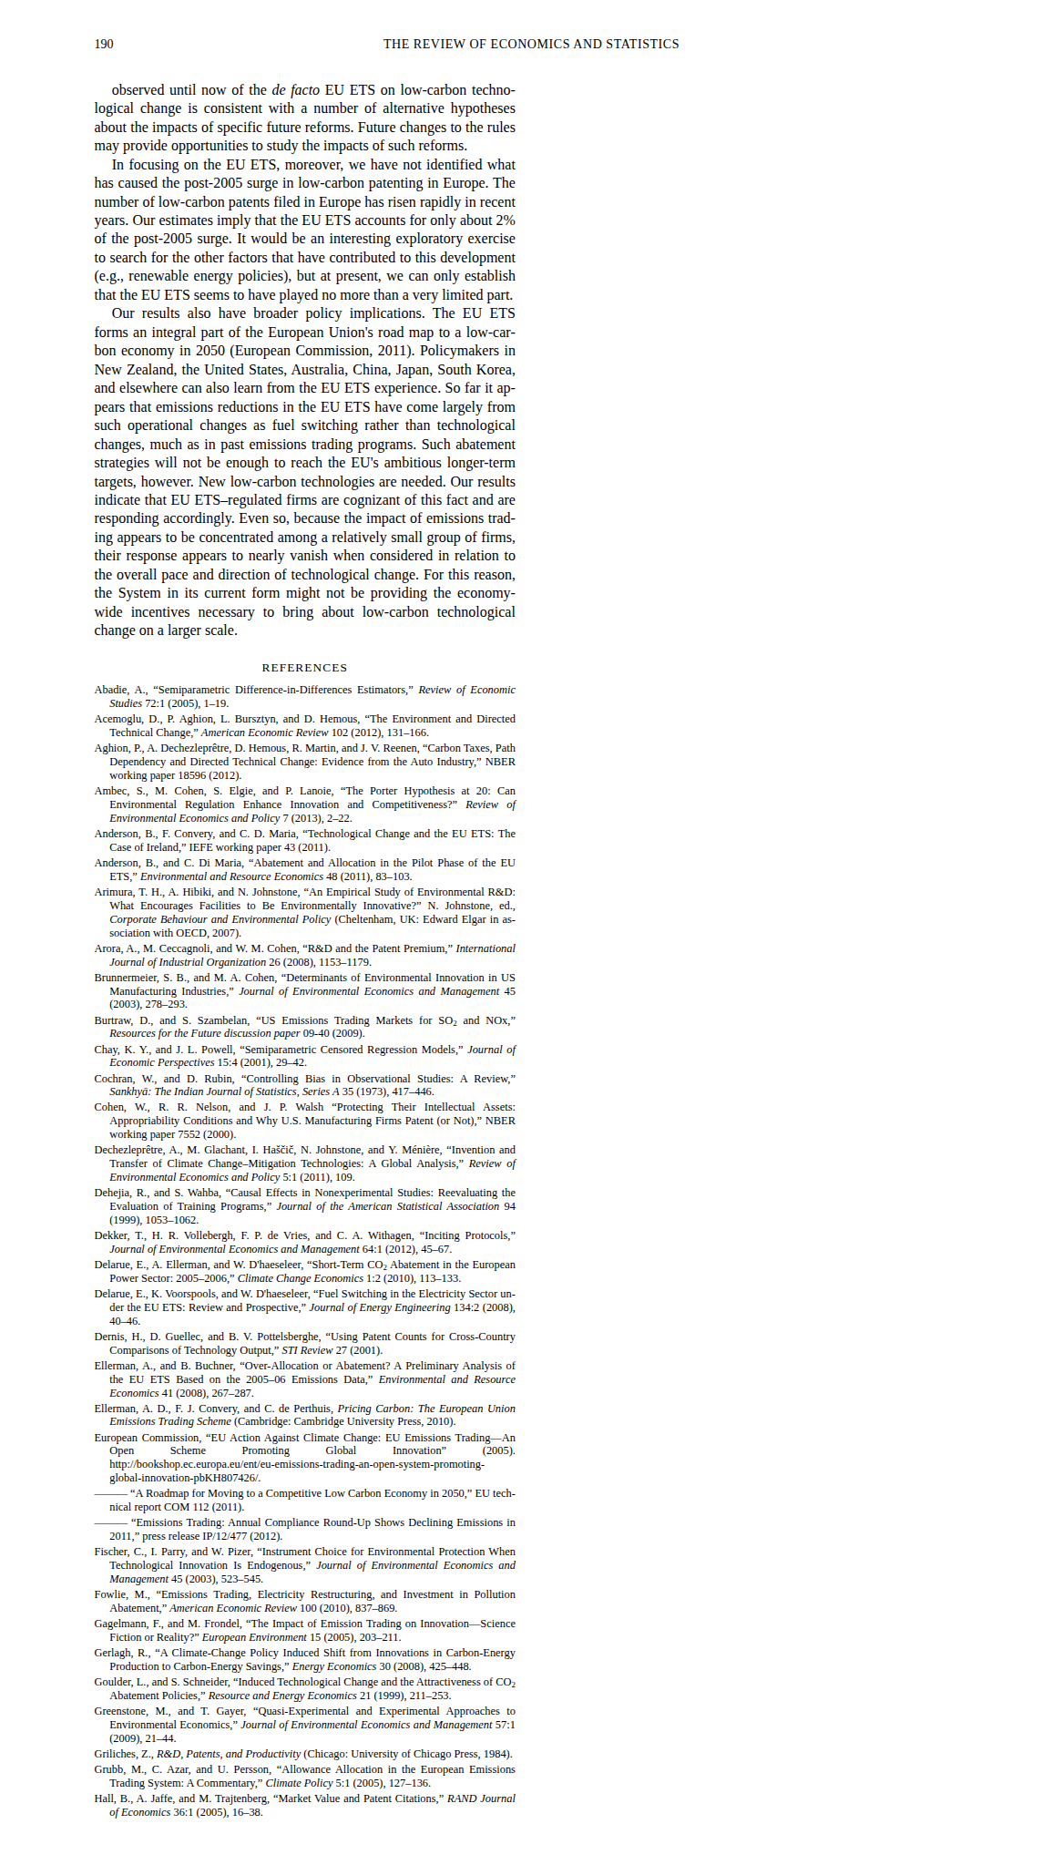190 The Review of Economics and Statistics 190
observed until now of the de facto EU ETS on low-carbon technological change is consistent with a number of alternative hypotheses about the impacts of specific future reforms. Future changes to the rules may provide opportunities to study the impacts of such reforms.
In focusing on the EU ETS, moreover, we have not identified what has caused the post-2005 surge in low-carbon patenting in Europe. The number of low-carbon patents filed in Europe has risen rapidly in recent years. Our estimates imply that the EU ETS accounts for only about 2% of the post-2005 surge. It would be an interesting exploratory exercise to search for the other factors that have contributed to this development (e.g., renewable energy policies), but at present, we can only establish that the EU ETS seems to have played no more than a very limited part.
Our results also have broader policy implications. The EU ETS forms an integral part of the European Union's road map to a low-carbon economy in 2050 (European Commission, 2011). Policymakers in New Zealand, the United States, Australia, China, Japan, South Korea, and elsewhere can also learn from the EU ETS experience. So far it appears that emissions reductions in the EU ETS have come largely from such operational changes as fuel switching rather than technological changes, much as in past emissions trading programs. Such abatement strategies will not be enough to reach the EU's ambitious longer-term targets, however. New low-carbon technologies are needed. Our results indicate that EU ETS–regulated firms are cognizant of this fact and are responding accordingly. Even so, because the impact of emissions trading appears to be concentrated among a relatively small group of firms, their response appears to nearly vanish when considered in relation to the overall pace and direction of technological change. For this reason, the System in its current form might not be providing the economy-wide incentives necessary to bring about low-carbon technological change on a larger scale.
References
Abadie, A., “Semiparametric Difference-in-Differences Estimators,” Review of Economic Studies 72:1 (2005), 1–19.
Acemoglu, D., P. Aghion, L. Bursztyn, and D. Hemous, “The Environment and Directed Technical Change,” American Economic Review 102 (2012), 131–166.
Aghion, P., A. Dechezleprêtre, D. Hemous, R. Martin, and J. V. Reenen, “Carbon Taxes, Path Dependency and Directed Technical Change: Evidence from the Auto Industry,” NBER working paper 18596 (2012).
Ambec, S., M. Cohen, S. Elgie, and P. Lanoie, “The Porter Hypothesis at 20: Can Environmental Regulation Enhance Innovation and Competitiveness?” Review of Environmental Economics and Policy 7 (2013), 2–22.
Anderson, B., F. Convery, and C. D. Maria, “Technological Change and the EU ETS: The Case of Ireland,” IEFE working paper 43 (2011).
Anderson, B., and C. Di Maria, “Abatement and Allocation in the Pilot Phase of the EU ETS,” Environmental and Resource Economics 48 (2011), 83–103.
Arimura, T. H., A. Hibiki, and N. Johnstone, “An Empirical Study of Environmental R&D: What Encourages Facilities to Be Environmentally Innovative?” N. Johnstone, ed., Corporate Behaviour and Environmental Policy (Cheltenham, UK: Edward Elgar in association with OECD, 2007).
Arora, A., M. Ceccagnoli, and W. M. Cohen, “R&D and the Patent Premium,” International Journal of Industrial Organization 26 (2008), 1153–1179.
Brunnermeier, S. B., and M. A. Cohen, “Determinants of Environmental Innovation in US Manufacturing Industries,” Journal of Environmental Economics and Management 45 (2003), 278–293.
Burtraw, D., and S. Szambelan, “US Emissions Trading Markets for SO2 and NOx,” Resources for the Future discussion paper 09-40 (2009).
Chay, K. Y., and J. L. Powell, “Semiparametric Censored Regression Models,” Journal of Economic Perspectives 15:4 (2001), 29–42.
Cochran, W., and D. Rubin, “Controlling Bias in Observational Studies: A Review,” Sankhyā: The Indian Journal of Statistics, Series A 35 (1973), 417–446.
Cohen, W., R. R. Nelson, and J. P. Walsh “Protecting Their Intellectual Assets: Appropriability Conditions and Why U.S. Manufacturing Firms Patent (or Not),” NBER working paper 7552 (2000).
Dechezleprêtre, A., M. Glachant, I. Haščič, N. Johnstone, and Y. Ménière, “Invention and Transfer of Climate Change–Mitigation Technologies: A Global Analysis,” Review of Environmental Economics and Policy 5:1 (2011), 109.
Dehejia, R., and S. Wahba, “Causal Effects in Nonexperimental Studies: Reevaluating the Evaluation of Training Programs,” Journal of the American Statistical Association 94 (1999), 1053–1062.
Dekker, T., H. R. Vollebergh, F. P. de Vries, and C. A. Withagen, “Inciting Protocols,” Journal of Environmental Economics and Management 64:1 (2012), 45–67.
Delarue, E., A. Ellerman, and W. D'haeseleer, “Short-Term CO2 Abatement in the European Power Sector: 2005–2006,” Climate Change Economics 1:2 (2010), 113–133.
Delarue, E., K. Voorspools, and W. D'haeseleer, “Fuel Switching in the Electricity Sector under the EU ETS: Review and Prospective,” Journal of Energy Engineering 134:2 (2008), 40–46.
Dernis, H., D. Guellec, and B. V. Pottelsberghe, “Using Patent Counts for Cross-Country Comparisons of Technology Output,” STI Review 27 (2001).
Ellerman, A., and B. Buchner, “Over-Allocation or Abatement? A Preliminary Analysis of the EU ETS Based on the 2005–06 Emissions Data,” Environmental and Resource Economics 41 (2008), 267–287.
Ellerman, A. D., F. J. Convery, and C. de Perthuis, Pricing Carbon: The European Union Emissions Trading Scheme (Cambridge: Cambridge University Press, 2010).
European Commission, “EU Action Against Climate Change: EU Emissions Trading—An Open Scheme Promoting Global Innovation” (2005). http://bookshop.ec.europa.eu/ent/eu-emissions-trading-an-open-system-promoting-global-innovation-pbKH807426/.
——— “A Roadmap for Moving to a Competitive Low Carbon Economy in 2050,” EU technical report COM 112 (2011).
——— “Emissions Trading: Annual Compliance Round-Up Shows Declining Emissions in 2011,” press release IP/12/477 (2012).
Fischer, C., I. Parry, and W. Pizer, “Instrument Choice for Environmental Protection When Technological Innovation Is Endogenous,” Journal of Environmental Economics and Management 45 (2003), 523–545.
Fowlie, M., “Emissions Trading, Electricity Restructuring, and Investment in Pollution Abatement,” American Economic Review 100 (2010), 837–869.
Gagelmann, F., and M. Frondel, “The Impact of Emission Trading on Innovation—Science Fiction or Reality?” European Environment 15 (2005), 203–211.
Gerlagh, R., “A Climate-Change Policy Induced Shift from Innovations in Carbon-Energy Production to Carbon-Energy Savings,” Energy Economics 30 (2008), 425–448.
Goulder, L., and S. Schneider, “Induced Technological Change and the Attractiveness of CO2 Abatement Policies,” Resource and Energy Economics 21 (1999), 211–253.
Greenstone, M., and T. Gayer, “Quasi-Experimental and Experimental Approaches to Environmental Economics,” Journal of Environmental Economics and Management 57:1 (2009), 21–44.
Griliches, Z., R&D, Patents, and Productivity (Chicago: University of Chicago Press, 1984).
Grubb, M., C. Azar, and U. Persson, “Allowance Allocation in the European Emissions Trading System: A Commentary,” Climate Policy 5:1 (2005), 127–136.
Hall, B., A. Jaffe, and M. Trajtenberg, “Market Value and Patent Citations,” RAND Journal of Economics 36:1 (2005), 16–38.